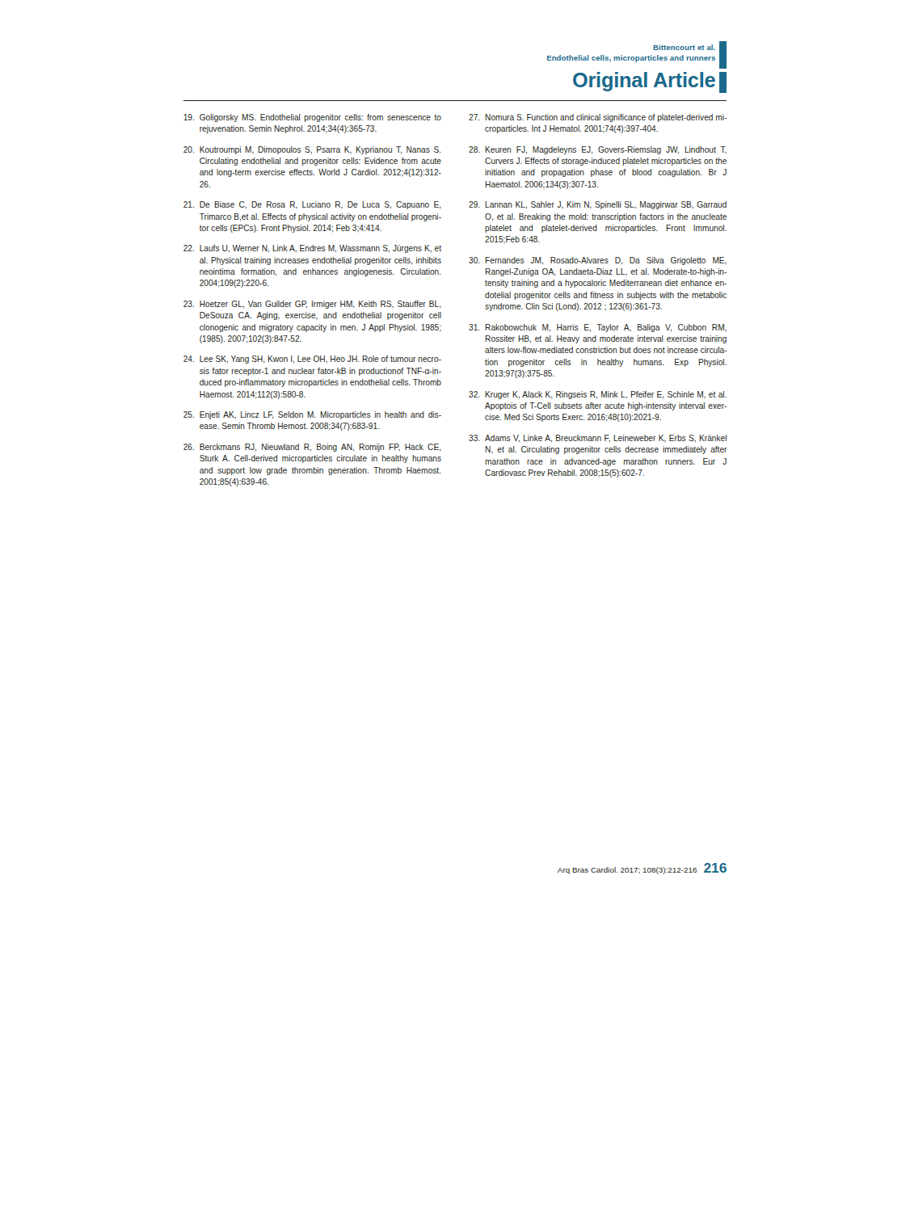Bittencourt et al.Endothelial cells, microparticles and runners
Original Article
19. Goligorsky MS. Endothelial progenitor cells: from senescence to rejuvenation. Semin Nephrol. 2014;34(4):365-73.
20. Koutroumpi M, Dimopoulos S, Psarra K, Kyprianou T, Nanas S. Circulating endothelial and progenitor cells: Evidence from acute and long-term exercise effects. World J Cardiol. 2012;4(12):312-26.
21. De Biase C, De Rosa R, Luciano R, De Luca S, Capuano E, Trimarco B,et al. Effects of physical activity on endothelial progenitor cells (EPCs). Front Physiol. 2014; Feb 3;4:414.
22. Laufs U, Werner N, Link A, Endres M, Wassmann S, Jürgens K, et al. Physical training increases endothelial progenitor cells, inhibits neointima formation, and enhances angiogenesis. Circulation. 2004;109(2):220-6.
23. Hoetzer GL, Van Guilder GP, Irmiger HM, Keith RS, Stauffer BL, DeSouza CA. Aging, exercise, and endothelial progenitor cell clonogenic and migratory capacity in men. J Appl Physiol. 1985; (1985). 2007;102(3):847-52.
24. Lee SK, Yang SH, Kwon I, Lee OH, Heo JH. Role of tumour necrosis fator receptor-1 and nuclear fator-kB in productionof TNF-α-induced pro-inflammatory microparticles in endothelial cells. Thromb Haemost. 2014;112(3):580-8.
25. Enjeti AK, Lincz LF, Seldon M. Microparticles in health and disease. Semin Thromb Hemost. 2008;34(7):683-91.
26. Berckmans RJ, Nieuwland R, Boing AN, Romijn FP, Hack CE, Sturk A. Cell-derived microparticles circulate in healthy humans and support low grade thrombin generation. Thromb Haemost. 2001;85(4):639-46.
27. Nomura S. Function and clinical significance of platelet-derived microparticles. Int J Hematol. 2001;74(4):397-404.
28. Keuren FJ, Magdeleyns EJ, Govers-Riemslag JW, Lindhout T, Curvers J. Effects of storage-induced platelet microparticles on the initiation and propagation phase of blood coagulation. Br J Haematol. 2006;134(3):307-13.
29. Lannan KL, Sahler J, Kim N, Spinelli SL, Maggirwar SB, Garraud O, et al. Breaking the mold: transcription factors in the anucleate platelet and platelet-derived microparticles. Front Immunol. 2015;Feb 6:48.
30. Fernandes JM, Rosado-Alvares D, Da Silva Grigoletto ME, Rangel-Zuniga OA, Landaeta-Diaz LL, et al. Moderate-to-high-intensity training and a hypocaloric Mediterranean diet enhance endotelial progenitor cells and fitness in subjects with the metabolic syndrome. Clin Sci (Lond). 2012 ; 123(6):361-73.
31. Rakobowchuk M, Harris E, Taylor A, Baliga V, Cubbon RM, Rossiter HB, et al. Heavy and moderate interval exercise training alters low-flow-mediated constriction but does not increase circulation progenitor cells in healthy humans. Exp Physiol. 2013;97(3):375-85.
32. Kruger K, Alack K, Ringseis R, Mink L, Pfeifer E, Schinle M, et al. Apoptois of T-Cell subsets after acute high-intensity interval exercise. Med Sci Sports Exerc. 2016;48(10):2021-9.
33. Adams V, Linke A, Breuckmann F, Leineweber K, Erbs S, Kränkel N, et al. Circulating progenitor cells decrease immediately after marathon race in advanced-age marathon runners. Eur J Cardiovasc Prev Rehabil. 2008;15(5):602-7.
Arq Bras Cardiol. 2017; 108(3):212-216 216